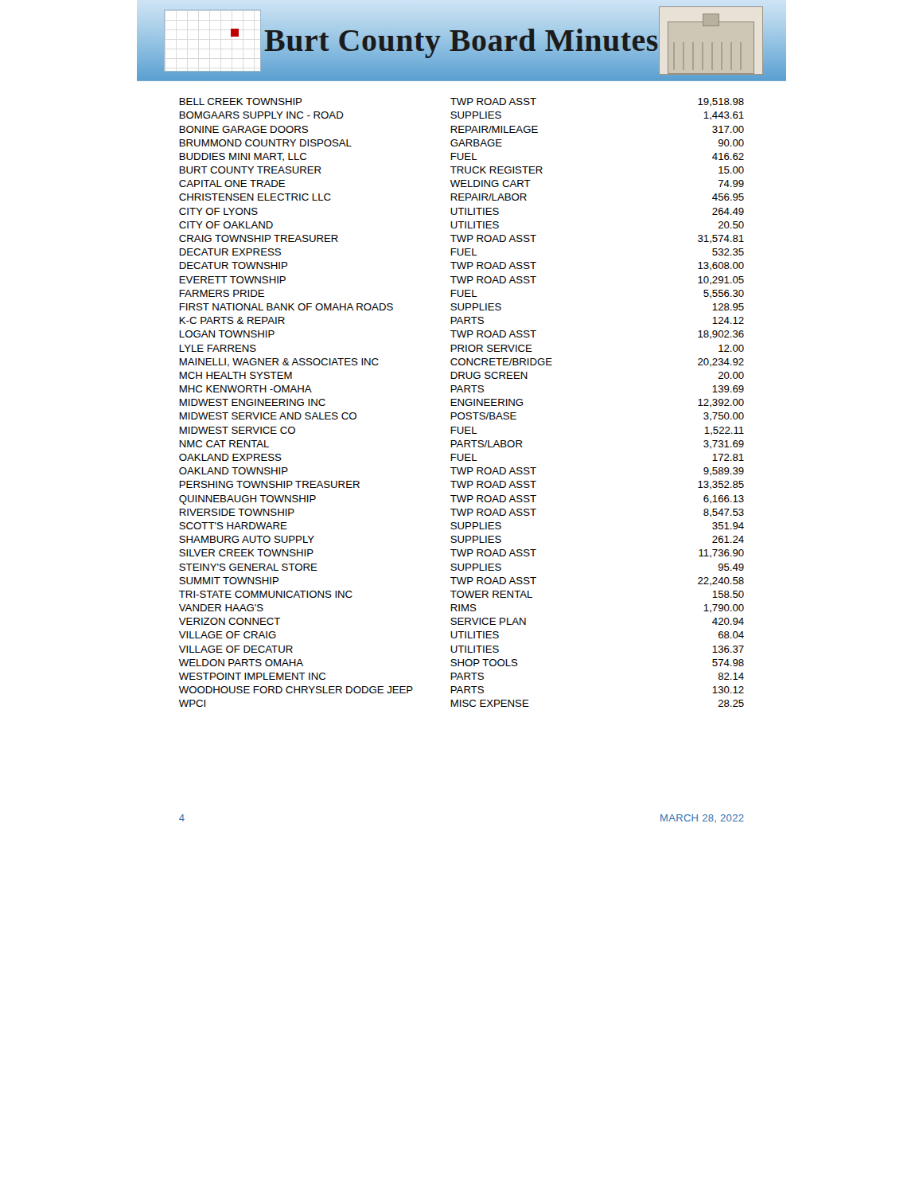Burt County Board Minutes
| BELL CREEK TOWNSHIP | TWP ROAD ASST | 19,518.98 |
| BOMGAARS SUPPLY INC - ROAD | SUPPLIES | 1,443.61 |
| BONINE GARAGE DOORS | REPAIR/MILEAGE | 317.00 |
| BRUMMOND COUNTRY DISPOSAL | GARBAGE | 90.00 |
| BUDDIES MINI MART, LLC | FUEL | 416.62 |
| BURT COUNTY TREASURER | TRUCK REGISTER | 15.00 |
| CAPITAL ONE TRADE | WELDING CART | 74.99 |
| CHRISTENSEN ELECTRIC LLC | REPAIR/LABOR | 456.95 |
| CITY OF LYONS | UTILITIES | 264.49 |
| CITY OF OAKLAND | UTILITIES | 20.50 |
| CRAIG TOWNSHIP TREASURER | TWP ROAD ASST | 31,574.81 |
| DECATUR EXPRESS | FUEL | 532.35 |
| DECATUR TOWNSHIP | TWP ROAD ASST | 13,608.00 |
| EVERETT TOWNSHIP | TWP ROAD ASST | 10,291.05 |
| FARMERS PRIDE | FUEL | 5,556.30 |
| FIRST NATIONAL BANK OF OMAHA ROADS | SUPPLIES | 128.95 |
| K-C PARTS & REPAIR | PARTS | 124.12 |
| LOGAN TOWNSHIP | TWP ROAD ASST | 18,902.36 |
| LYLE FARRENS | PRIOR SERVICE | 12.00 |
| MAINELLI, WAGNER & ASSOCIATES INC | CONCRETE/BRIDGE | 20,234.92 |
| MCH HEALTH SYSTEM | DRUG SCREEN | 20.00 |
| MHC KENWORTH -OMAHA | PARTS | 139.69 |
| MIDWEST ENGINEERING INC | ENGINEERING | 12,392.00 |
| MIDWEST SERVICE AND SALES CO | POSTS/BASE | 3,750.00 |
| MIDWEST SERVICE CO | FUEL | 1,522.11 |
| NMC CAT RENTAL | PARTS/LABOR | 3,731.69 |
| OAKLAND EXPRESS | FUEL | 172.81 |
| OAKLAND TOWNSHIP | TWP ROAD ASST | 9,589.39 |
| PERSHING TOWNSHIP TREASURER | TWP ROAD ASST | 13,352.85 |
| QUINNEBAUGH TOWNSHIP | TWP ROAD ASST | 6,166.13 |
| RIVERSIDE TOWNSHIP | TWP ROAD ASST | 8,547.53 |
| SCOTT'S HARDWARE | SUPPLIES | 351.94 |
| SHAMBURG AUTO SUPPLY | SUPPLIES | 261.24 |
| SILVER CREEK TOWNSHIP | TWP ROAD ASST | 11,736.90 |
| STEINY'S GENERAL STORE | SUPPLIES | 95.49 |
| SUMMIT TOWNSHIP | TWP ROAD ASST | 22,240.58 |
| TRI-STATE COMMUNICATIONS INC | TOWER RENTAL | 158.50 |
| VANDER HAAG'S | RIMS | 1,790.00 |
| VERIZON CONNECT | SERVICE PLAN | 420.94 |
| VILLAGE OF CRAIG | UTILITIES | 68.04 |
| VILLAGE OF DECATUR | UTILITIES | 136.37 |
| WELDON PARTS OMAHA | SHOP TOOLS | 574.98 |
| WESTPOINT IMPLEMENT INC | PARTS | 82.14 |
| WOODHOUSE FORD CHRYSLER DODGE JEEP | PARTS | 130.12 |
| WPCI | MISC EXPENSE | 28.25 |
4
MARCH 28, 2022